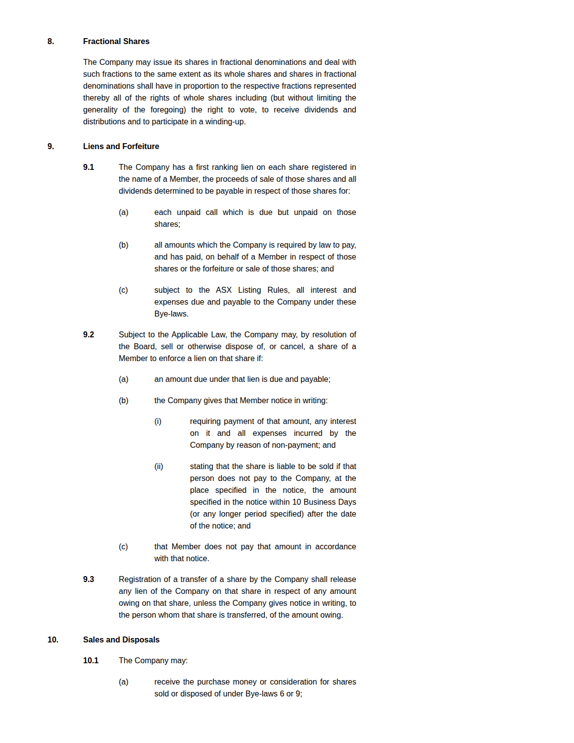8.
Fractional Shares
The Company may issue its shares in fractional denominations and deal with such fractions to the same extent as its whole shares and shares in fractional denominations shall have in proportion to the respective fractions represented thereby all of the rights of whole shares including (but without limiting the generality of the foregoing) the right to vote, to receive dividends and distributions and to participate in a winding-up.
9.
Liens and Forfeiture
9.1
The Company has a first ranking lien on each share registered in the name of a Member, the proceeds of sale of those shares and all dividends determined to be payable in respect of those shares for:
(a)
each unpaid call which is due but unpaid on those shares;
(b)
all amounts which the Company is required by law to pay, and has paid, on behalf of a Member in respect of those shares or the forfeiture or sale of those shares; and
(c)
subject to the ASX Listing Rules, all interest and expenses due and payable to the Company under these Bye-laws.
9.2
Subject to the Applicable Law, the Company may, by resolution of the Board, sell or otherwise dispose of, or cancel, a share of a Member to enforce a lien on that share if:
(a)
an amount due under that lien is due and payable;
(b)
the Company gives that Member notice in writing:
(i)
requiring payment of that amount, any interest on it and all expenses incurred by the Company by reason of non-payment; and
(ii)
stating that the share is liable to be sold if that person does not pay to the Company, at the place specified in the notice, the amount specified in the notice within 10 Business Days (or any longer period specified) after the date of the notice; and
(c)
that Member does not pay that amount in accordance with that notice.
9.3
Registration of a transfer of a share by the Company shall release any lien of the Company on that share in respect of any amount owing on that share, unless the Company gives notice in writing, to the person whom that share is transferred, of the amount owing.
10.
Sales and Disposals
10.1
The Company may:
(a)
receive the purchase money or consideration for shares sold or disposed of under Bye-laws 6 or 9;